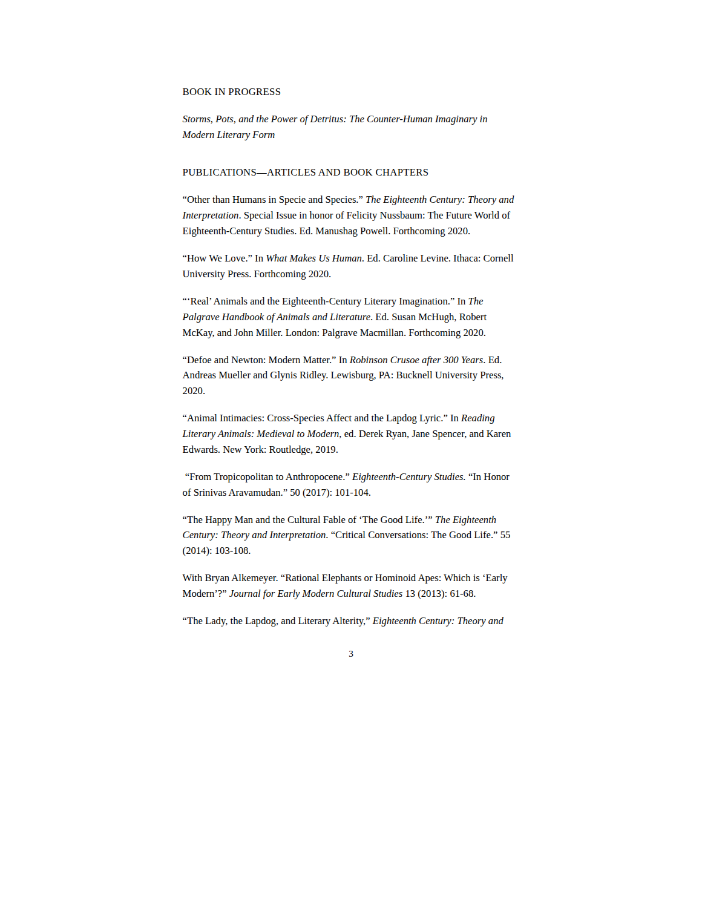BOOK IN PROGRESS
Storms, Pots, and the Power of Detritus: The Counter-Human Imaginary in Modern Literary Form
PUBLICATIONS—ARTICLES AND BOOK CHAPTERS
“Other than Humans in Specie and Species.” The Eighteenth Century: Theory and Interpretation. Special Issue in honor of Felicity Nussbaum: The Future World of Eighteenth-Century Studies. Ed. Manushag Powell. Forthcoming 2020.
“How We Love.” In What Makes Us Human. Ed. Caroline Levine. Ithaca: Cornell University Press. Forthcoming 2020.
“‘Real’ Animals and the Eighteenth-Century Literary Imagination.” In The Palgrave Handbook of Animals and Literature. Ed. Susan McHugh, Robert McKay, and John Miller. London: Palgrave Macmillan. Forthcoming 2020.
“Defoe and Newton: Modern Matter.” In Robinson Crusoe after 300 Years. Ed. Andreas Mueller and Glynis Ridley. Lewisburg, PA: Bucknell University Press, 2020.
“Animal Intimacies: Cross-Species Affect and the Lapdog Lyric.” In Reading Literary Animals: Medieval to Modern, ed. Derek Ryan, Jane Spencer, and Karen Edwards. New York: Routledge, 2019.
“From Tropicopolitan to Anthropocene.” Eighteenth-Century Studies. “In Honor of Srinivas Aravamudan.” 50 (2017): 101-104.
“The Happy Man and the Cultural Fable of ‘The Good Life.’” The Eighteenth Century: Theory and Interpretation. “Critical Conversations: The Good Life.” 55 (2014): 103-108.
With Bryan Alkemeyer. “Rational Elephants or Hominoid Apes: Which is ‘Early Modern’?” Journal for Early Modern Cultural Studies 13 (2013): 61-68.
“The Lady, the Lapdog, and Literary Alterity,” Eighteenth Century: Theory and
3